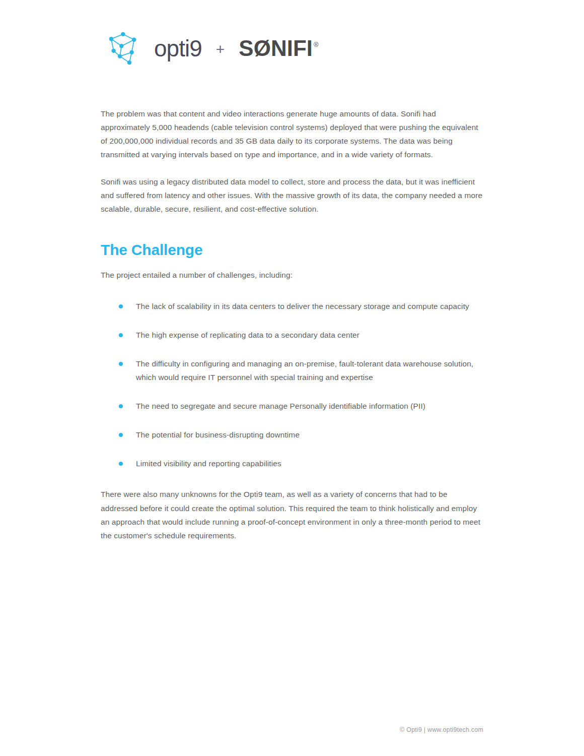opti9
+
SØNIFI®
The problem was that content and video interactions generate huge amounts of data. Sonifi had approximately 5,000 headends (cable television control systems) deployed that were pushing the equivalent of 200,000,000 individual records and 35 GB data daily to its corporate systems. The data was being transmitted at varying intervals based on type and importance, and in a wide variety of formats.
Sonifi was using a legacy distributed data model to collect, store and process the data, but it was inefficient and suffered from latency and other issues. With the massive growth of its data, the company needed a more scalable, durable, secure, resilient, and cost-effective solution.
The Challenge
The project entailed a number of challenges, including:
The lack of scalability in its data centers to deliver the necessary storage and compute capacity
The high expense of replicating data to a secondary data center
The difficulty in configuring and managing an on-premise, fault-tolerant data warehouse solution, which would require IT personnel with special training and expertise
The need to segregate and secure manage Personally identifiable information (PII)
The potential for business-disrupting downtime
Limited visibility and reporting capabilities
There were also many unknowns for the Opti9 team, as well as a variety of concerns that had to be addressed before it could create the optimal solution. This required the team to think holistically and employ an approach that would include running a proof-of-concept environment in only a three-month period to meet the customer's schedule requirements.
© Opti9 | www.opti9tech.com